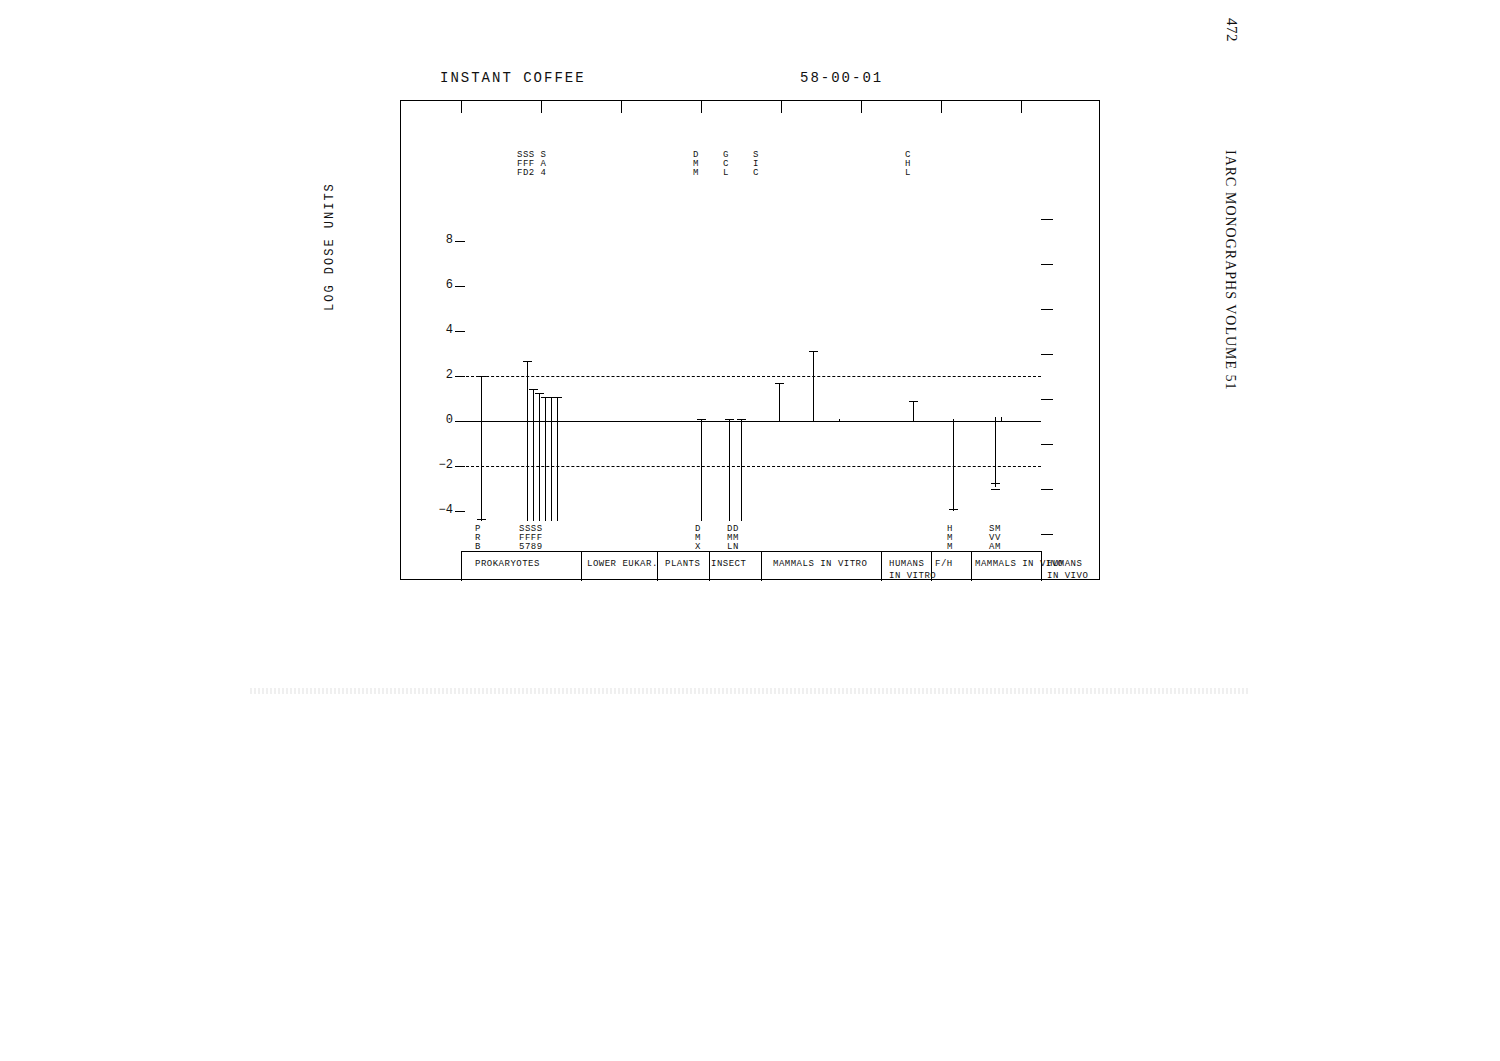472
IARC MONOGRAPHS VOLUME 51
INSTANT COFFEE
58-00-01
LOG DOSE UNITS
8
6
4
2
0
−2
−4
SSS S FFF A FD2 4
D M M
G C L
S I C
C H L
P R B
SSSS FFFF 5789
D M X
DD MM LN
H M M
SM VV AM
PROKARYOTES LOWER EUKAR. PLANTS INSECT MAMMALS IN VITRO HUMANS IN VITRO F/H MAMMALS IN VIVO HUMANS IN VIVO